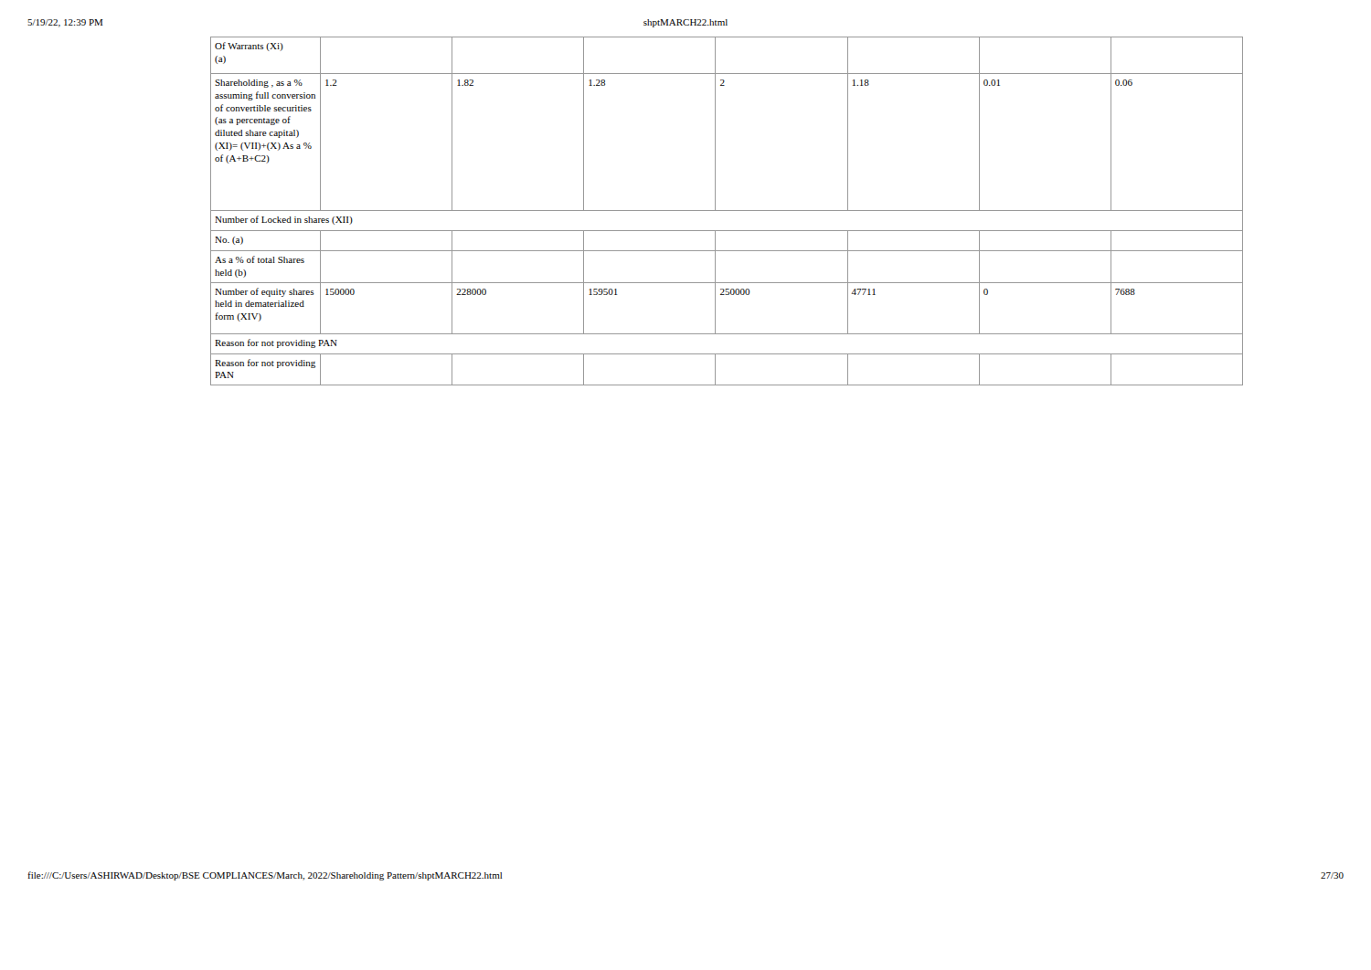5/19/22, 12:39 PM
shptMARCH22.html
| Of Warrants (Xi) (a) | | | | | | | |
| Shareholding , as a % assuming full conversion of convertible securities (as a percentage of diluted share capital) (XI)= (VII)+(X) As a % of (A+B+C2) | 1.2 | 1.82 | 1.28 | 2 | 1.18 | 0.01 | 0.06 |
| Number of Locked in shares (XII) |
| No. (a) | | | | | | | |
| As a % of total Shares held (b) | | | | | | | |
| Number of equity shares held in dematerialized form (XIV) | 150000 | 228000 | 159501 | 250000 | 47711 | 0 | 7688 |
| Reason for not providing PAN |
| Reason for not providing PAN | | | | | | | |
file:///C:/Users/ASHIRWAD/Desktop/BSE COMPLIANCES/March, 2022/Shareholding Pattern/shptMARCH22.html
27/30